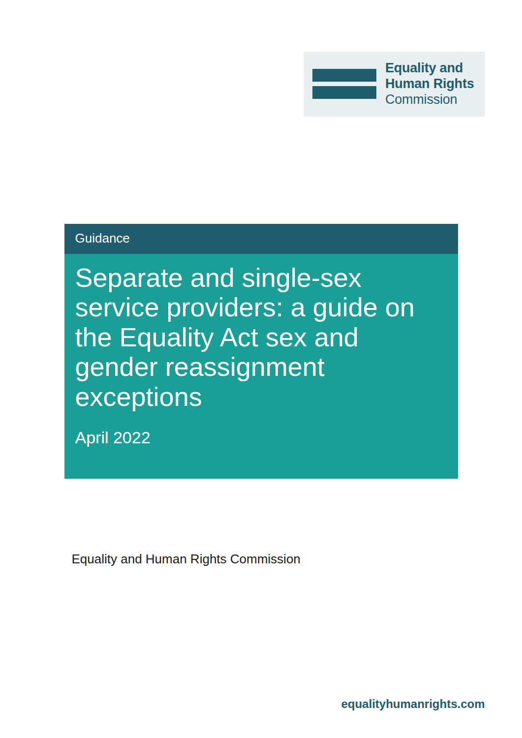Equality and
Human Rights
Commission
Guidance
Separate and single-sex service providers: a guide on the Equality Act sex and gender reassignment exceptions
April 2022
Equality and Human Rights Commission
equalityhumanrights.com